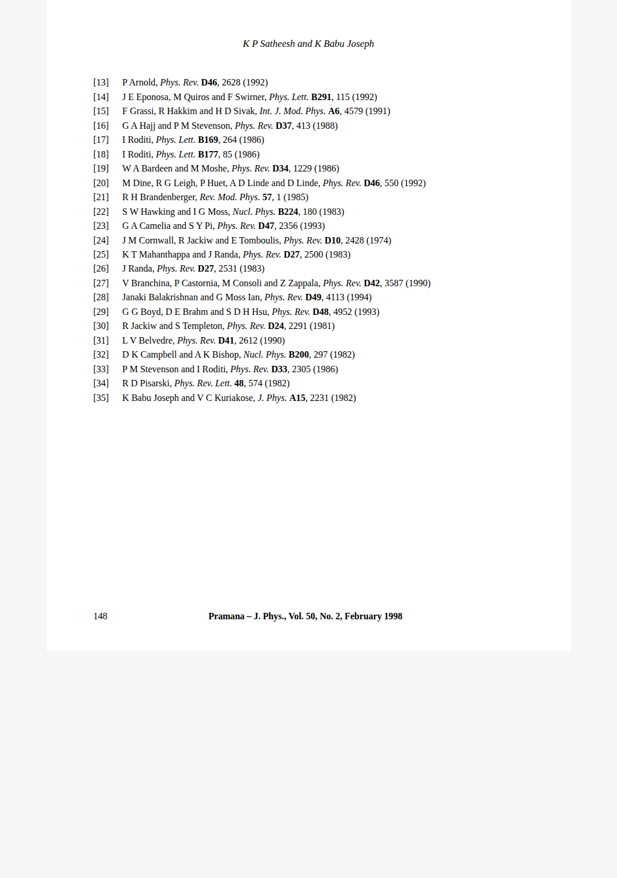K P Satheesh and K Babu Joseph
[13] P Arnold, Phys. Rev. D46, 2628 (1992)
[14] J E Eponosa, M Quiros and F Swirner, Phys. Lett. B291, 115 (1992)
[15] F Grassi, R Hakkim and H D Sivak, Int. J. Mod. Phys. A6, 4579 (1991)
[16] G A Hajj and P M Stevenson, Phys. Rev. D37, 413 (1988)
[17] I Roditi, Phys. Lett. B169, 264 (1986)
[18] I Roditi, Phys. Lett. B177, 85 (1986)
[19] W A Bardeen and M Moshe, Phys. Rev. D34, 1229 (1986)
[20] M Dine, R G Leigh, P Huet, A D Linde and D Linde, Phys. Rev. D46, 550 (1992)
[21] R H Brandenberger, Rev. Mod. Phys. 57, 1 (1985)
[22] S W Hawking and I G Moss, Nucl. Phys. B224, 180 (1983)
[23] G A Camelia and S Y Pi, Phys. Rev. D47, 2356 (1993)
[24] J M Cornwall, R Jackiw and E Tomboulis, Phys. Rev. D10, 2428 (1974)
[25] K T Mahanthappa and J Randa, Phys. Rev. D27, 2500 (1983)
[26] J Randa, Phys. Rev. D27, 2531 (1983)
[27] V Branchina, P Castornia, M Consoli and Z Zappala, Phys. Rev. D42, 3587 (1990)
[28] Janaki Balakrishnan and G Moss Ian, Phys. Rev. D49, 4113 (1994)
[29] G G Boyd, D E Brahm and S D H Hsu, Phys. Rev. D48, 4952 (1993)
[30] R Jackiw and S Templeton, Phys. Rev. D24, 2291 (1981)
[31] L V Belvedre, Phys. Rev. D41, 2612 (1990)
[32] D K Campbell and A K Bishop, Nucl. Phys. B200, 297 (1982)
[33] P M Stevenson and I Roditi, Phys. Rev. D33, 2305 (1986)
[34] R D Pisarski, Phys. Rev. Lett. 48, 574 (1982)
[35] K Babu Joseph and V C Kuriakose, J. Phys. A15, 2231 (1982)
148 Pramana – J. Phys., Vol. 50, No. 2, February 1998